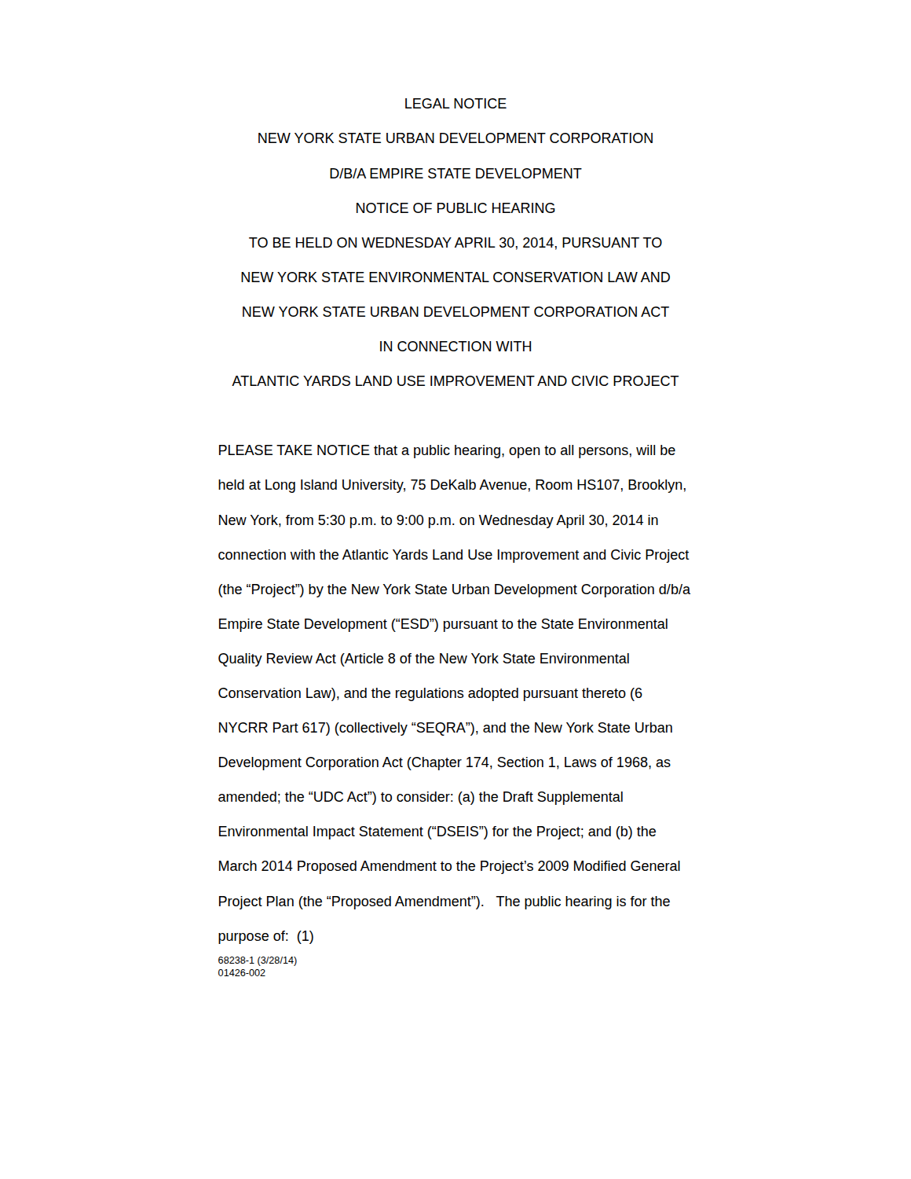LEGAL NOTICE
NEW YORK STATE URBAN DEVELOPMENT CORPORATION
D/B/A EMPIRE STATE DEVELOPMENT
NOTICE OF PUBLIC HEARING
TO BE HELD ON WEDNESDAY APRIL 30, 2014, PURSUANT TO
NEW YORK STATE ENVIRONMENTAL CONSERVATION LAW AND
NEW YORK STATE URBAN DEVELOPMENT CORPORATION ACT
IN CONNECTION WITH
ATLANTIC YARDS LAND USE IMPROVEMENT AND CIVIC PROJECT
PLEASE TAKE NOTICE that a public hearing, open to all persons, will be held at Long Island University, 75 DeKalb Avenue, Room HS107, Brooklyn, New York, from 5:30 p.m. to 9:00 p.m. on Wednesday April 30, 2014 in connection with the Atlantic Yards Land Use Improvement and Civic Project (the “Project”) by the New York State Urban Development Corporation d/b/a Empire State Development (“ESD”) pursuant to the State Environmental Quality Review Act (Article 8 of the New York State Environmental Conservation Law), and the regulations adopted pursuant thereto (6 NYCRR Part 617) (collectively “SEQRA”), and the New York State Urban Development Corporation Act (Chapter 174, Section 1, Laws of 1968, as amended; the “UDC Act”) to consider: (a) the Draft Supplemental Environmental Impact Statement (“DSEIS”) for the Project; and (b) the March 2014 Proposed Amendment to the Project’s 2009 Modified General Project Plan (the “Proposed Amendment”). The public hearing is for the purpose of: (1)
68238-1 (3/28/14)
01426-002